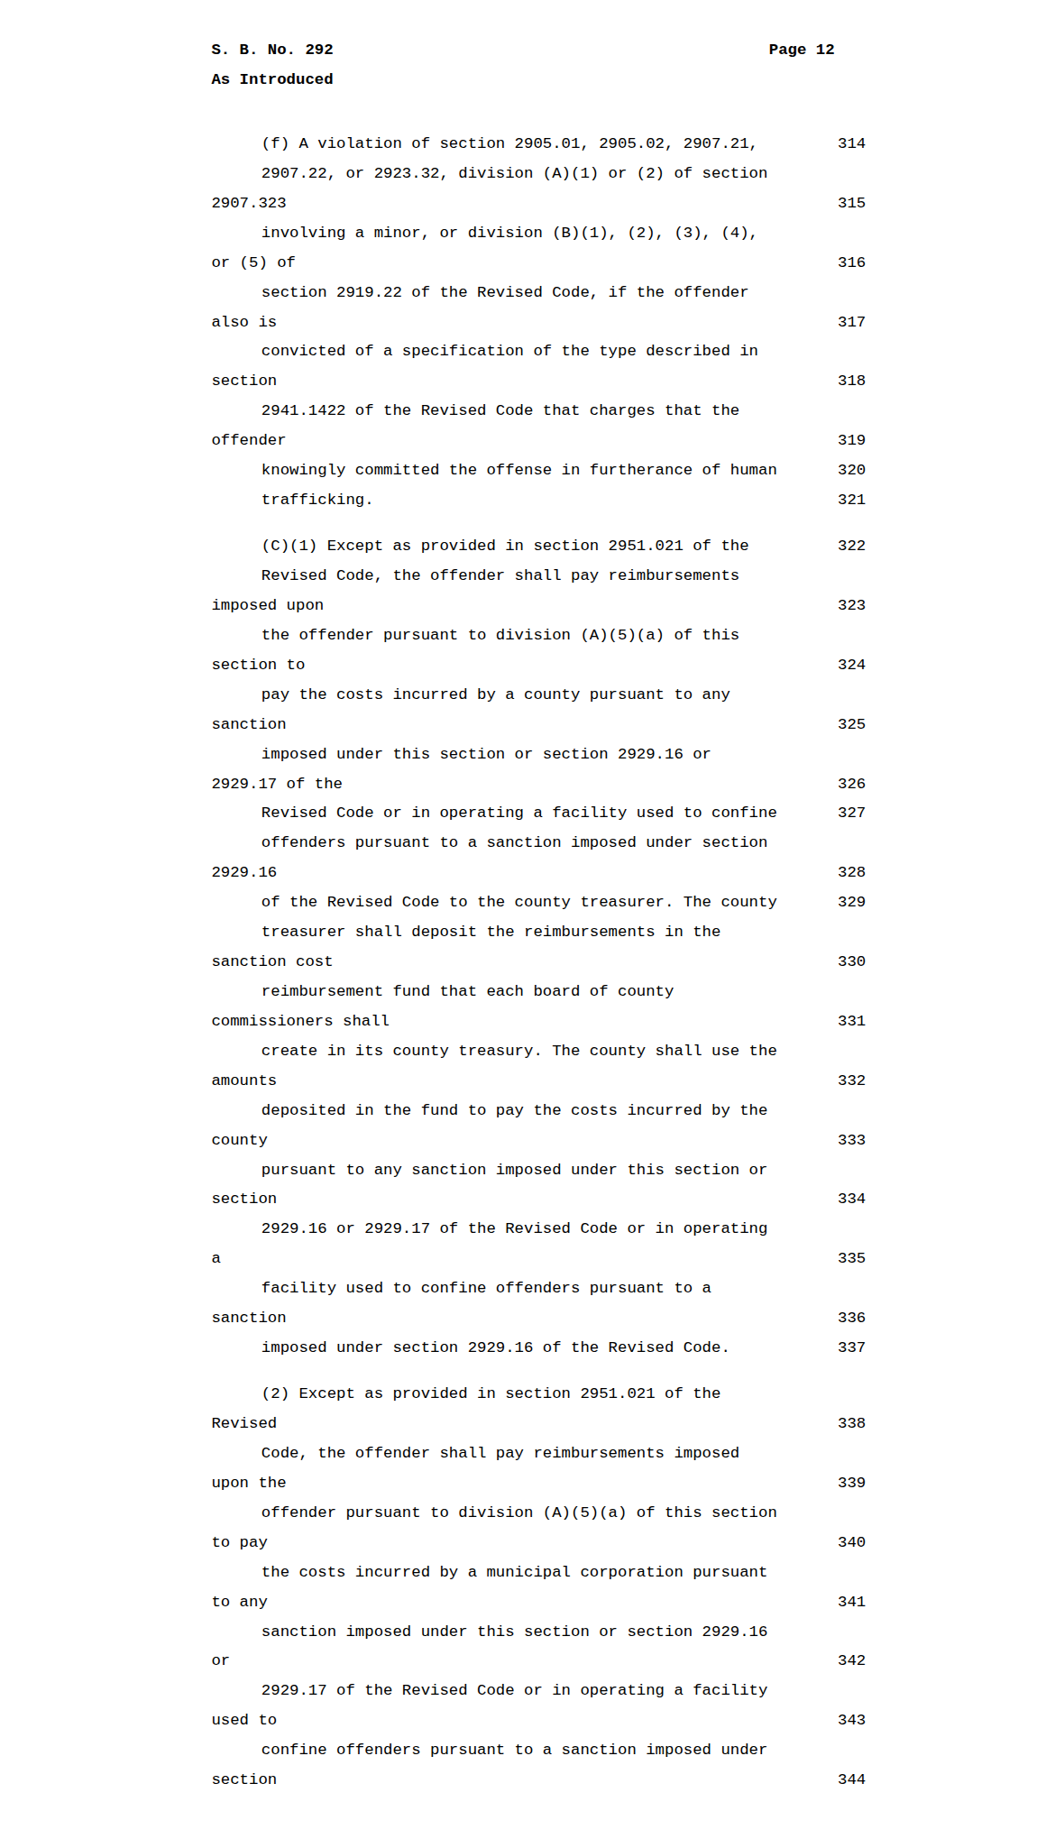S. B. No. 292
As Introduced
Page 12
(f) A violation of section 2905.01, 2905.02, 2907.21,314 2907.22, or 2923.32, division (A)(1) or (2) of section 2907.323315 involving a minor, or division (B)(1), (2), (3), (4), or (5) of316 section 2919.22 of the Revised Code, if the offender also is317 convicted of a specification of the type described in section318 2941.1422 of the Revised Code that charges that the offender319 knowingly committed the offense in furtherance of human320 trafficking.321
(C)(1) Except as provided in section 2951.021 of the322 Revised Code, the offender shall pay reimbursements imposed upon323 the offender pursuant to division (A)(5)(a) of this section to324 pay the costs incurred by a county pursuant to any sanction325 imposed under this section or section 2929.16 or 2929.17 of the326 Revised Code or in operating a facility used to confine327 offenders pursuant to a sanction imposed under section 2929.16328 of the Revised Code to the county treasurer. The county329 treasurer shall deposit the reimbursements in the sanction cost330 reimbursement fund that each board of county commissioners shall331 create in its county treasury. The county shall use the amounts332 deposited in the fund to pay the costs incurred by the county333 pursuant to any sanction imposed under this section or section334 2929.16 or 2929.17 of the Revised Code or in operating a335 facility used to confine offenders pursuant to a sanction336 imposed under section 2929.16 of the Revised Code.337
(2) Except as provided in section 2951.021 of the Revised338 Code, the offender shall pay reimbursements imposed upon the339 offender pursuant to division (A)(5)(a) of this section to pay340 the costs incurred by a municipal corporation pursuant to any341 sanction imposed under this section or section 2929.16 or342 2929.17 of the Revised Code or in operating a facility used to343 confine offenders pursuant to a sanction imposed under section344